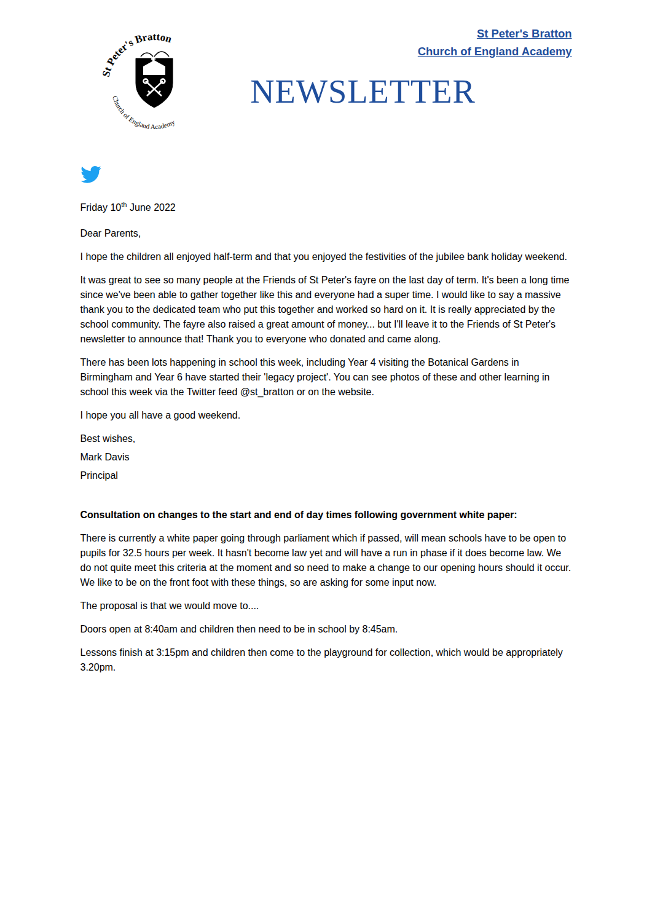St Peter's Bratton Church of England Academy
St Peter's Bratton
Church of England Academy
NEWSLETTER
Friday 10th June 2022
Dear Parents,
I hope the children all enjoyed half-term and that you enjoyed the festivities of the jubilee bank holiday weekend.
It was great to see so many people at the Friends of St Peter's fayre on the last day of term. It's been a long time since we've been able to gather together like this and everyone had a super time. I would like to say a massive thank you to the dedicated team who put this together and worked so hard on it. It is really appreciated by the school community. The fayre also raised a great amount of money... but I'll leave it to the Friends of St Peter's newsletter to announce that! Thank you to everyone who donated and came along.
There has been lots happening in school this week, including Year 4 visiting the Botanical Gardens in Birmingham and Year 6 have started their 'legacy project'. You can see photos of these and other learning in school this week via the Twitter feed @st_bratton or on the website.
I hope you all have a good weekend.
Best wishes,
Mark Davis
Principal
Consultation on changes to the start and end of day times following government white paper:
There is currently a white paper going through parliament which if passed, will mean schools have to be open to pupils for 32.5 hours per week. It hasn't become law yet and will have a run in phase if it does become law. We do not quite meet this criteria at the moment and so need to make a change to our opening hours should it occur. We like to be on the front foot with these things, so are asking for some input now.
The proposal is that we would move to....
Doors open at 8:40am and children then need to be in school by 8:45am.
Lessons finish at 3:15pm and children then come to the playground for collection, which would be appropriately 3.20pm.